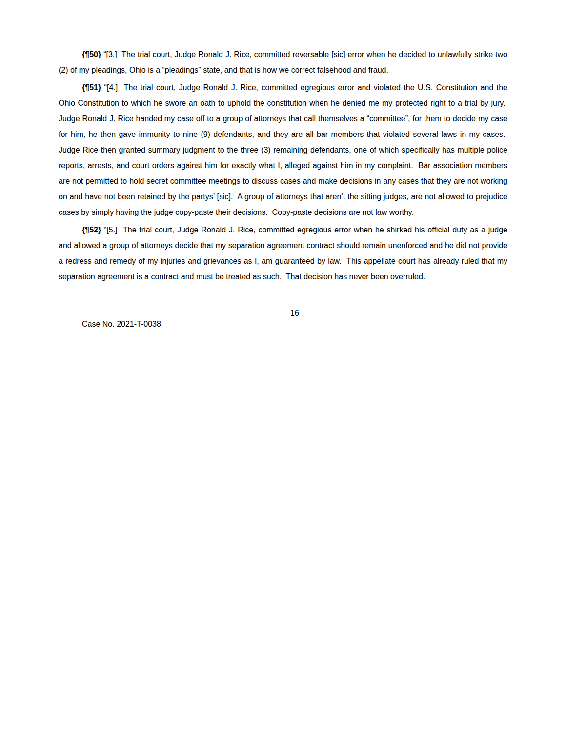{¶50} “[3.] The trial court, Judge Ronald J. Rice, committed reversable [sic] error when he decided to unlawfully strike two (2) of my pleadings, Ohio is a “pleadings” state, and that is how we correct falsehood and fraud.
{¶51} “[4.] The trial court, Judge Ronald J. Rice, committed egregious error and violated the U.S. Constitution and the Ohio Constitution to which he swore an oath to uphold the constitution when he denied me my protected right to a trial by jury. Judge Ronald J. Rice handed my case off to a group of attorneys that call themselves a “committee”, for them to decide my case for him, he then gave immunity to nine (9) defendants, and they are all bar members that violated several laws in my cases. Judge Rice then granted summary judgment to the three (3) remaining defendants, one of which specifically has multiple police reports, arrests, and court orders against him for exactly what I, alleged against him in my complaint. Bar association members are not permitted to hold secret committee meetings to discuss cases and make decisions in any cases that they are not working on and have not been retained by the partys’ [sic]. A group of attorneys that aren’t the sitting judges, are not allowed to prejudice cases by simply having the judge copy-paste their decisions. Copy-paste decisions are not law worthy.
{¶52} “[5.] The trial court, Judge Ronald J. Rice, committed egregious error when he shirked his official duty as a judge and allowed a group of attorneys decide that my separation agreement contract should remain unenforced and he did not provide a redress and remedy of my injuries and grievances as I, am guaranteed by law. This appellate court has already ruled that my separation agreement is a contract and must be treated as such. That decision has never been overruled.
16
Case No. 2021-T-0038